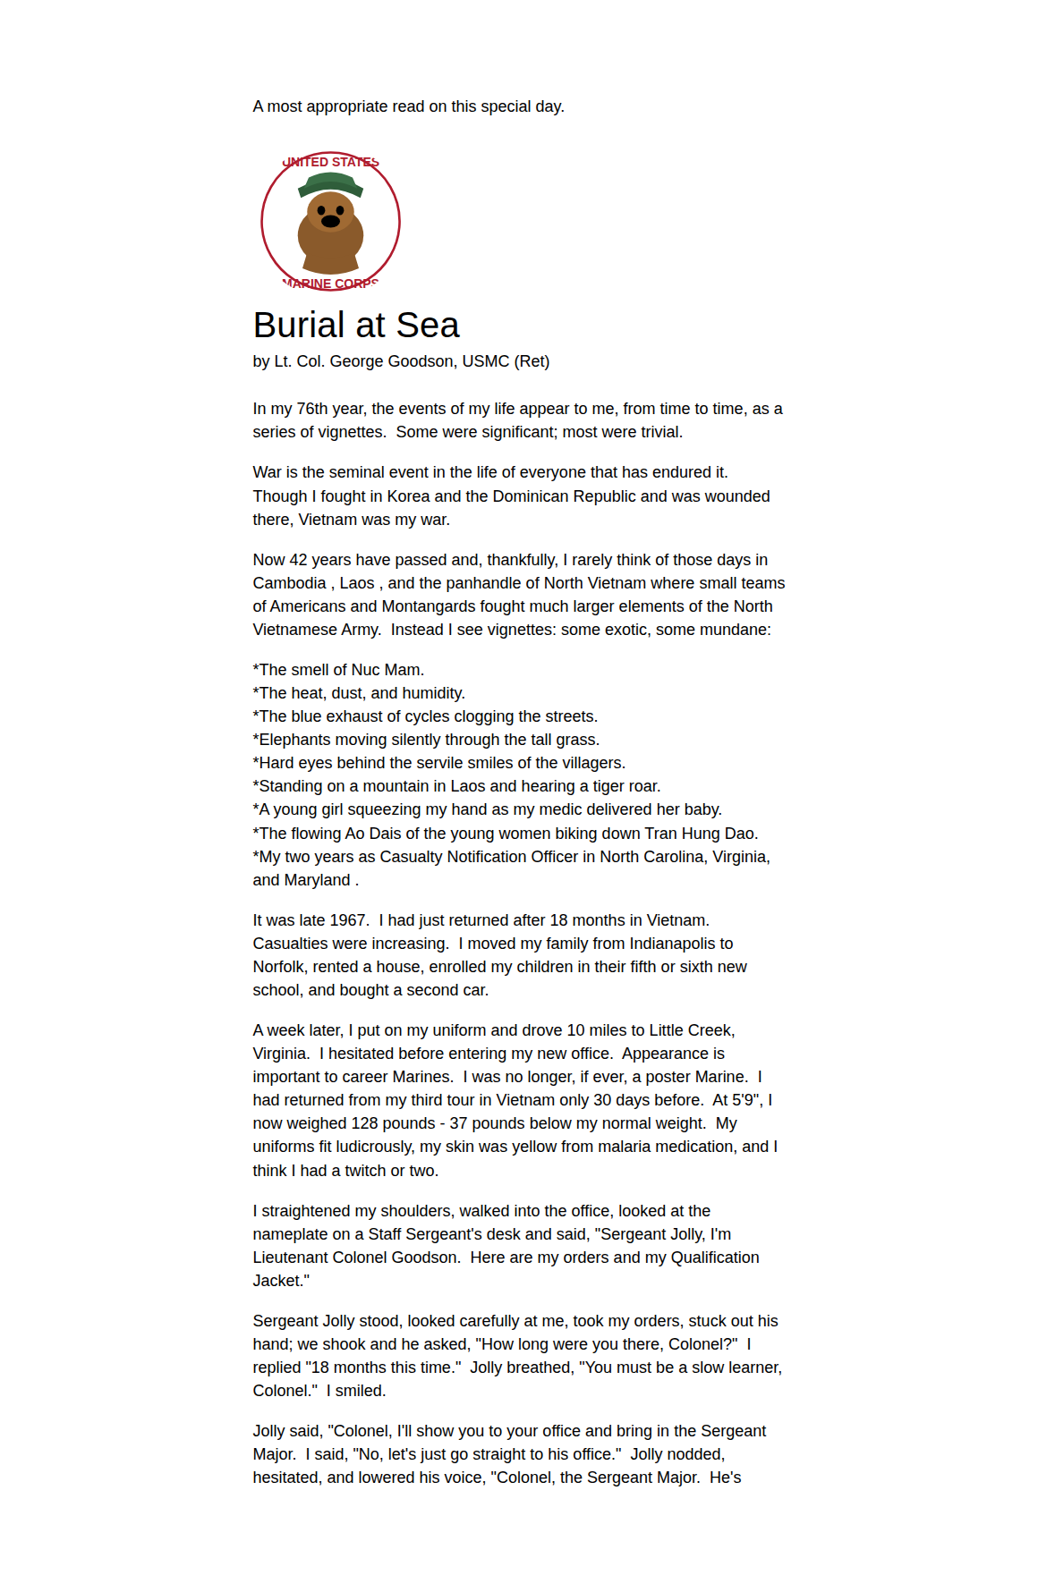A most appropriate read on this special day.
Burial at Sea
by Lt. Col. George Goodson, USMC (Ret)
In my 76th year, the events of my life appear to me, from time to time, as a series of vignettes. Some were significant; most were trivial.
War is the seminal event in the life of everyone that has endured it. Though I fought in Korea and the Dominican Republic and was wounded there, Vietnam was my war.
Now 42 years have passed and, thankfully, I rarely think of those days in Cambodia , Laos , and the panhandle of North Vietnam where small teams of Americans and Montangards fought much larger elements of the North Vietnamese Army. Instead I see vignettes: some exotic, some mundane:
*The smell of Nuc Mam. *The heat, dust, and humidity. *The blue exhaust of cycles clogging the streets. *Elephants moving silently through the tall grass. *Hard eyes behind the servile smiles of the villagers. *Standing on a mountain in Laos and hearing a tiger roar. *A young girl squeezing my hand as my medic delivered her baby. *The flowing Ao Dais of the young women biking down Tran Hung Dao. *My two years as Casualty Notification Officer in North Carolina, Virginia, and Maryland .
It was late 1967. I had just returned after 18 months in Vietnam. Casualties were increasing. I moved my family from Indianapolis to Norfolk, rented a house, enrolled my children in their fifth or sixth new school, and bought a second car.
A week later, I put on my uniform and drove 10 miles to Little Creek, Virginia. I hesitated before entering my new office. Appearance is important to career Marines. I was no longer, if ever, a poster Marine. I had returned from my third tour in Vietnam only 30 days before. At 5'9", I now weighed 128 pounds - 37 pounds below my normal weight. My uniforms fit ludicrously, my skin was yellow from malaria medication, and I think I had a twitch or two.
I straightened my shoulders, walked into the office, looked at the nameplate on a Staff Sergeant's desk and said, "Sergeant Jolly, I'm Lieutenant Colonel Goodson. Here are my orders and my Qualification Jacket."
Sergeant Jolly stood, looked carefully at me, took my orders, stuck out his hand; we shook and he asked, "How long were you there, Colonel?" I replied "18 months this time." Jolly breathed, "You must be a slow learner, Colonel." I smiled.
Jolly said, "Colonel, I'll show you to your office and bring in the Sergeant Major. I said, "No, let's just go straight to his office." Jolly nodded, hesitated, and lowered his voice, "Colonel, the Sergeant Major. He's